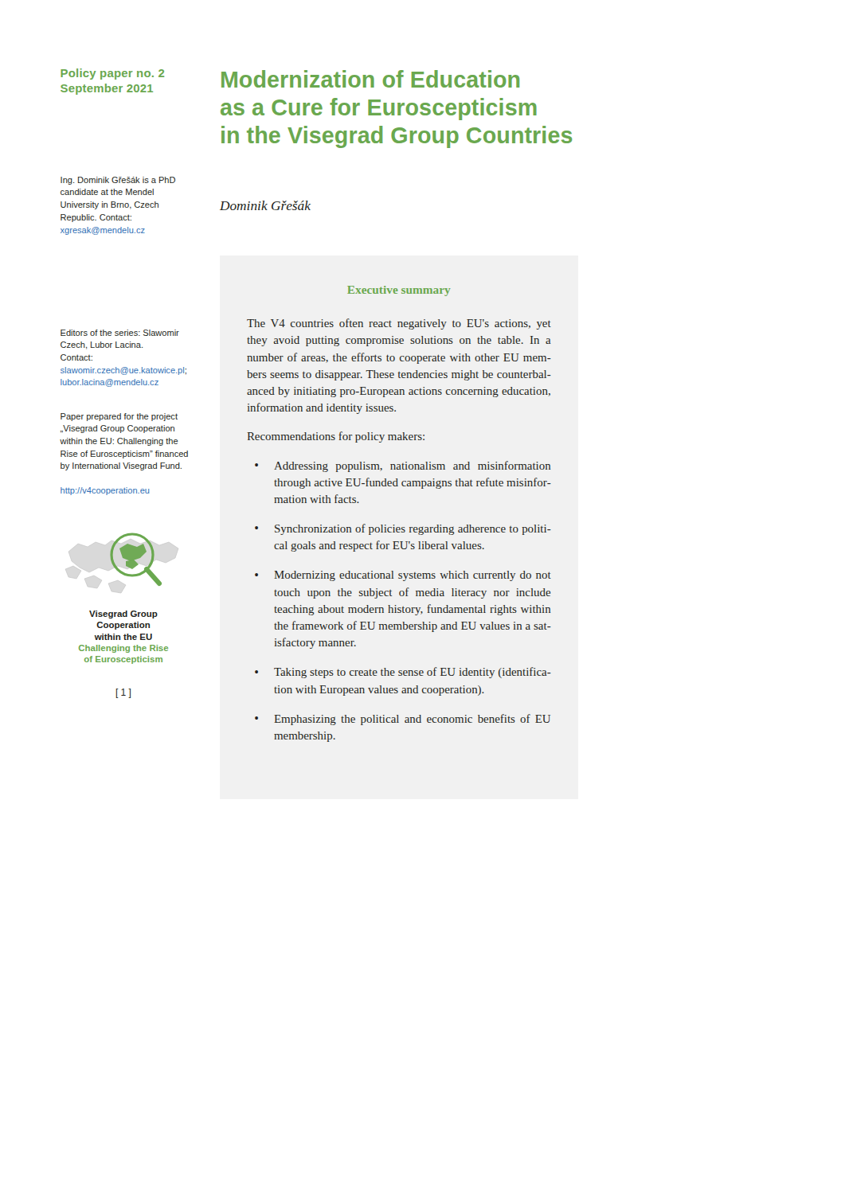Policy paper no. 2
September 2021
Ing. Dominik Gřešák is a PhD candidate at the Mendel University in Brno, Czech Republic. Contact: xgresak@mendelu.cz
Editors of the series: Slawomir Czech, Lubor Lacina.
Contact: slawomir.czech@ue.katowice.pl; lubor.lacina@mendelu.cz
Paper prepared for the project „Visegrad Group Cooperation within the EU: Challenging the Rise of Euroscepticism” financed by International Visegrad Fund.
http://v4cooperation.eu
Visegrad Group
Cooperation
within the EU
Challenging the Rise
of Euroscepticism
[ 1 ]
Modernization of Education
as a Cure for Euroscepticism
in the Visegrad Group Countries
Dominik Gřešák
Executive summary
The V4 countries often react negatively to EU's actions, yet they avoid putting compromise solutions on the table. In a number of areas, the efforts to cooperate with other EU members seems to disappear. These tendencies might be counterbalanced by initiating pro-European actions concerning education, information and identity issues.
Recommendations for policy makers:
Addressing populism, nationalism and misinformation through active EU-funded campaigns that refute misinformation with facts.
Synchronization of policies regarding adherence to political goals and respect for EU's liberal values.
Modernizing educational systems which currently do not touch upon the subject of media literacy nor include teaching about modern history, fundamental rights within the framework of EU membership and EU values in a satisfactory manner.
Taking steps to create the sense of EU identity (identification with European values and cooperation).
Emphasizing the political and economic benefits of EU membership.